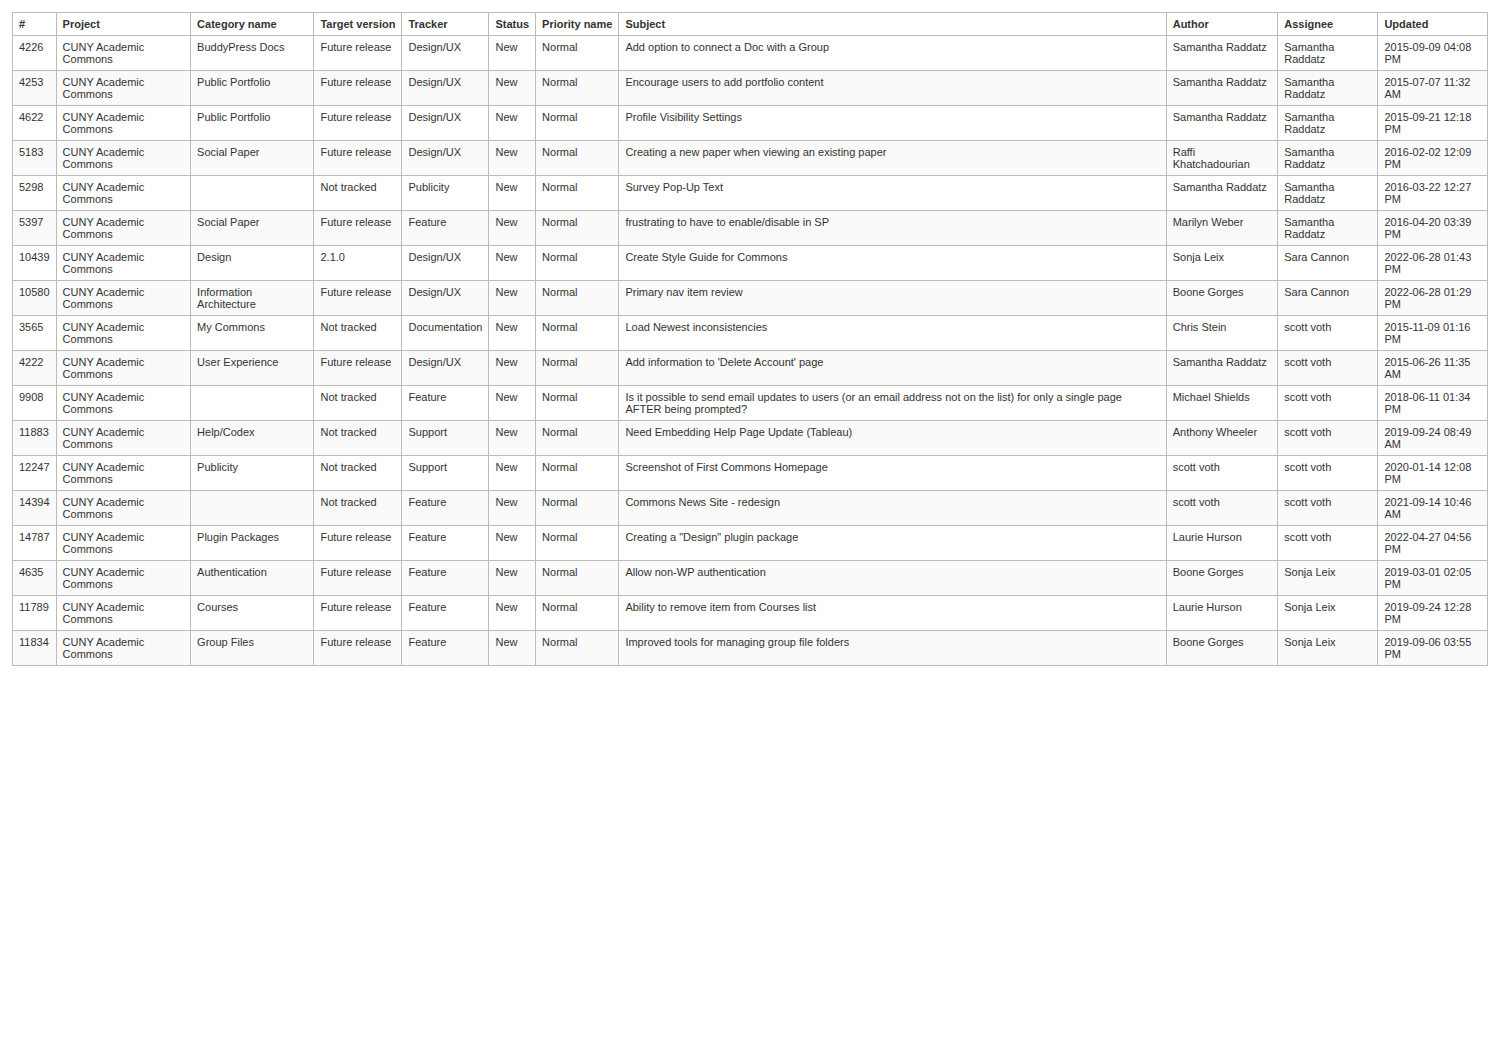Redmine-style issue listing
| # | Project | Category name | Target version | Tracker | Status | Priority name | Subject | Author | Assignee | Updated |
| --- | --- | --- | --- | --- | --- | --- | --- | --- | --- | --- |
| 4226 | CUNY Academic Commons | BuddyPress Docs | Future release | Design/UX | New | Normal | Add option to connect a Doc with a Group | Samantha Raddatz | Samantha Raddatz | 2015-09-09 04:08 PM |
| 4253 | CUNY Academic Commons | Public Portfolio | Future release | Design/UX | New | Normal | Encourage users to add portfolio content | Samantha Raddatz | Samantha Raddatz | 2015-07-07 11:32 AM |
| 4622 | CUNY Academic Commons | Public Portfolio | Future release | Design/UX | New | Normal | Profile Visibility Settings | Samantha Raddatz | Samantha Raddatz | 2015-09-21 12:18 PM |
| 5183 | CUNY Academic Commons | Social Paper | Future release | Design/UX | New | Normal | Creating a new paper when viewing an existing paper | Raffi Khatchadourian | Samantha Raddatz | 2016-02-02 12:09 PM |
| 5298 | CUNY Academic Commons | | Not tracked | Publicity | New | Normal | Survey Pop-Up Text | Samantha Raddatz | Samantha Raddatz | 2016-03-22 12:27 PM |
| 5397 | CUNY Academic Commons | Social Paper | Future release | Feature | New | Normal | frustrating to have to enable/disable in SP | Marilyn Weber | Samantha Raddatz | 2016-04-20 03:39 PM |
| 10439 | CUNY Academic Commons | Design | 2.1.0 | Design/UX | New | Normal | Create Style Guide for Commons | Sonja Leix | Sara Cannon | 2022-06-28 01:43 PM |
| 10580 | CUNY Academic Commons | Information Architecture | Future release | Design/UX | New | Normal | Primary nav item review | Boone Gorges | Sara Cannon | 2022-06-28 01:29 PM |
| 3565 | CUNY Academic Commons | My Commons | Not tracked | Documentation | New | Normal | Load Newest inconsistencies | Chris Stein | scott voth | 2015-11-09 01:16 PM |
| 4222 | CUNY Academic Commons | User Experience | Future release | Design/UX | New | Normal | Add information to 'Delete Account' page | Samantha Raddatz | scott voth | 2015-06-26 11:35 AM |
| 9908 | CUNY Academic Commons | | Not tracked | Feature | New | Normal | Is it possible to send email updates to users (or an email address not on the list) for only a single page AFTER being prompted? | Michael Shields | scott voth | 2018-06-11 01:34 PM |
| 11883 | CUNY Academic Commons | Help/Codex | Not tracked | Support | New | Normal | Need Embedding Help Page Update (Tableau) | Anthony Wheeler | scott voth | 2019-09-24 08:49 AM |
| 12247 | CUNY Academic Commons | Publicity | Not tracked | Support | New | Normal | Screenshot of First Commons Homepage | scott voth | scott voth | 2020-01-14 12:08 PM |
| 14394 | CUNY Academic Commons | | Not tracked | Feature | New | Normal | Commons News Site - redesign | scott voth | scott voth | 2021-09-14 10:46 AM |
| 14787 | CUNY Academic Commons | Plugin Packages | Future release | Feature | New | Normal | Creating a "Design" plugin package | Laurie Hurson | scott voth | 2022-04-27 04:56 PM |
| 4635 | CUNY Academic Commons | Authentication | Future release | Feature | New | Normal | Allow non-WP authentication | Boone Gorges | Sonja Leix | 2019-03-01 02:05 PM |
| 11789 | CUNY Academic Commons | Courses | Future release | Feature | New | Normal | Ability to remove item from Courses list | Laurie Hurson | Sonja Leix | 2019-09-24 12:28 PM |
| 11834 | CUNY Academic Commons | Group Files | Future release | Feature | New | Normal | Improved tools for managing group file folders | Boone Gorges | Sonja Leix | 2019-09-06 03:55 PM |